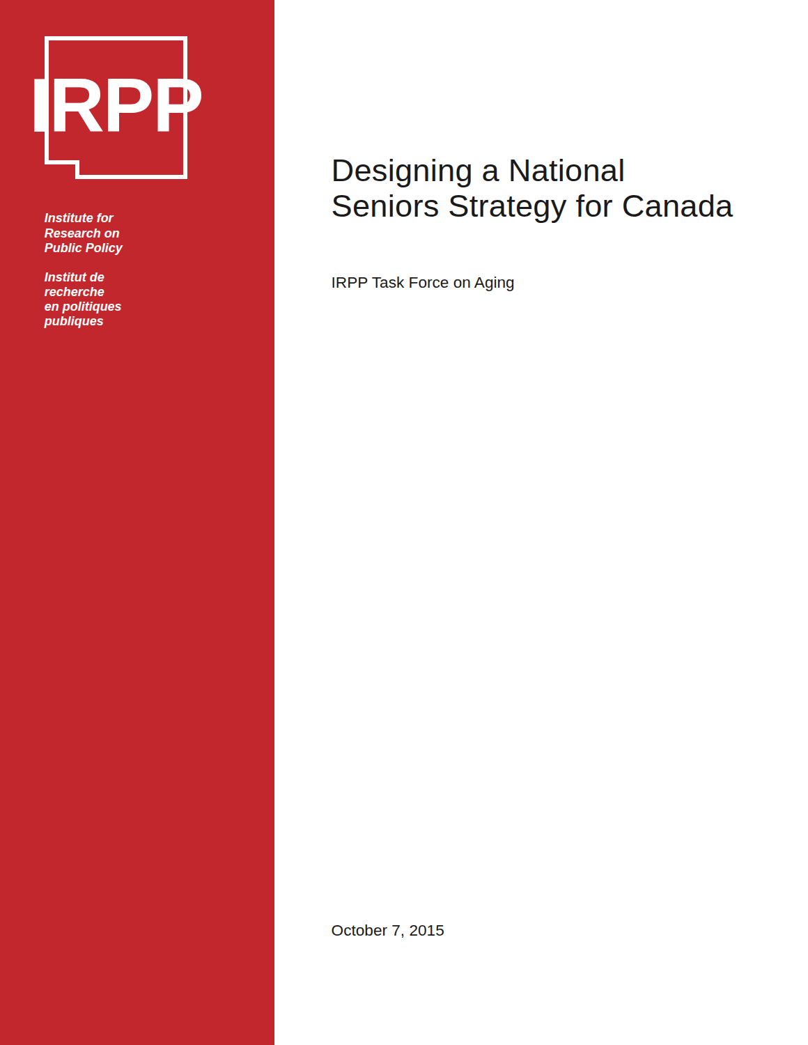IRPP
Institute for
Research on
Public Policy
Institut de
recherche
en politiques
publiques
Designing a National Seniors Strategy for Canada
IRPP Task Force on Aging
October 7, 2015